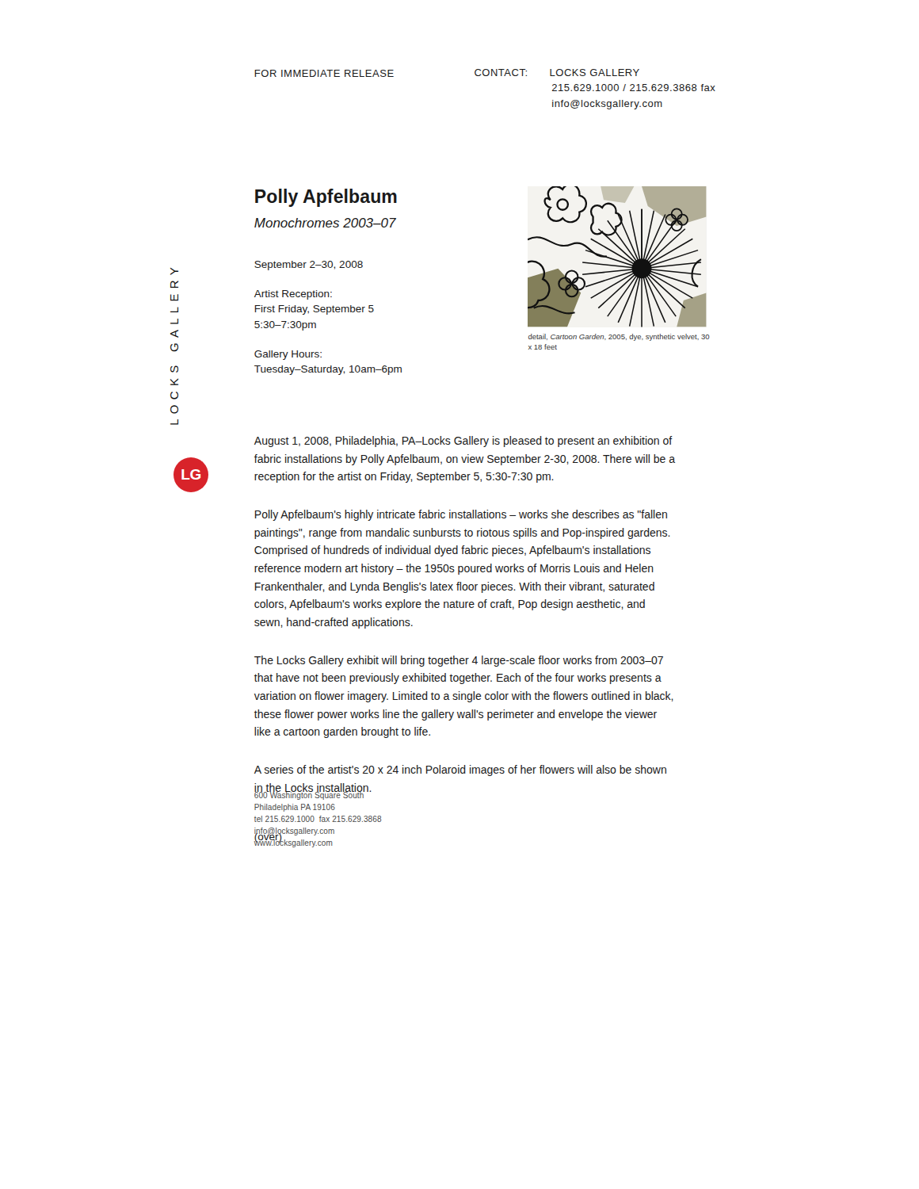LOCKS GALLERY
LG
FOR IMMEDIATE RELEASE
CONTACT:LOCKS GALLERY
215.629.1000 / 215.629.3868 fax
info@locksgallery.com
Polly Apfelbaum
Monochromes 2003–07
September 2–30, 2008
Artist Reception:
First Friday, September 5
5:30–7:30pm
Gallery Hours:
Tuesday–Saturday, 10am–6pm
detail, Cartoon Garden, 2005, dye, synthetic velvet, 30 x 18 feet
August 1, 2008, Philadelphia, PA–Locks Gallery is pleased to present an exhibition of fabric installations by Polly Apfelbaum, on view September 2-30, 2008. There will be a reception for the artist on Friday, September 5, 5:30-7:30 pm.
Polly Apfelbaum's highly intricate fabric installations – works she describes as "fallen paintings", range from mandalic sunbursts to riotous spills and Pop-inspired gardens. Comprised of hundreds of individual dyed fabric pieces, Apfelbaum's installations reference modern art history – the 1950s poured works of Morris Louis and Helen Frankenthaler, and Lynda Benglis's latex floor pieces. With their vibrant, saturated colors, Apfelbaum's works explore the nature of craft, Pop design aesthetic, and sewn, hand-crafted applications.
The Locks Gallery exhibit will bring together 4 large-scale floor works from 2003–07 that have not been previously exhibited together. Each of the four works presents a variation on flower imagery. Limited to a single color with the flowers outlined in black, these flower power works line the gallery wall's perimeter and envelope the viewer like a cartoon garden brought to life.
A series of the artist's 20 x 24 inch Polaroid images of her flowers will also be shown in the Locks installation.
(over)
600 Washington Square South
Philadelphia PA 19106
tel 215.629.1000 fax 215.629.3868
info@locksgallery.com
www.locksgallery.com